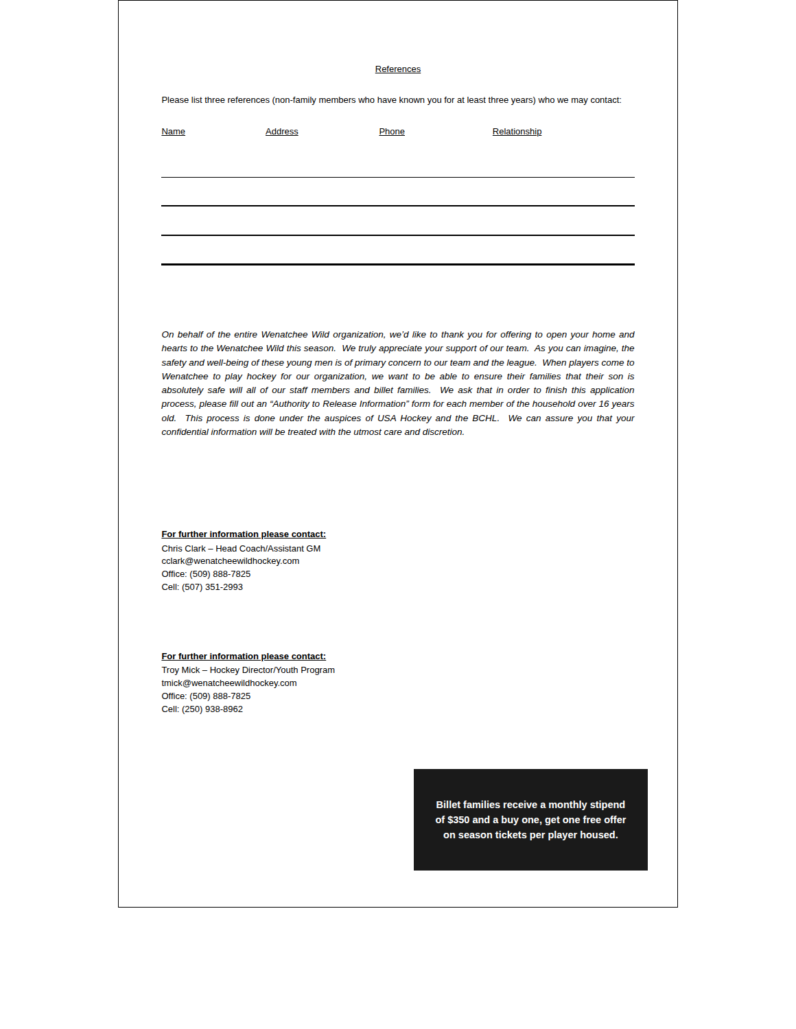References
Please list three references (non-family members who have known you for at least three years) who we may contact:
| Name | Address | Phone | Relationship |
| --- | --- | --- | --- |
On behalf of the entire Wenatchee Wild organization, we’d like to thank you for offering to open your home and hearts to the Wenatchee Wild this season. We truly appreciate your support of our team. As you can imagine, the safety and well-being of these young men is of primary concern to our team and the league. When players come to Wenatchee to play hockey for our organization, we want to be able to ensure their families that their son is absolutely safe will all of our staff members and billet families. We ask that in order to finish this application process, please fill out an “Authority to Release Information” form for each member of the household over 16 years old. This process is done under the auspices of USA Hockey and the BCHL. We can assure you that your confidential information will be treated with the utmost care and discretion.
For further information please contact: Chris Clark – Head Coach/Assistant GM
cclark@wenatcheewildhockey.com
Office: (509) 888-7825
Cell: (507) 351-2993
For further information please contact: Troy Mick – Hockey Director/Youth Program
tmick@wenatcheewildhockey.com
Office: (509) 888-7825
Cell: (250) 938-8962
Billet families receive a monthly stipend of $350 and a buy one, get one free offer on season tickets per player housed.